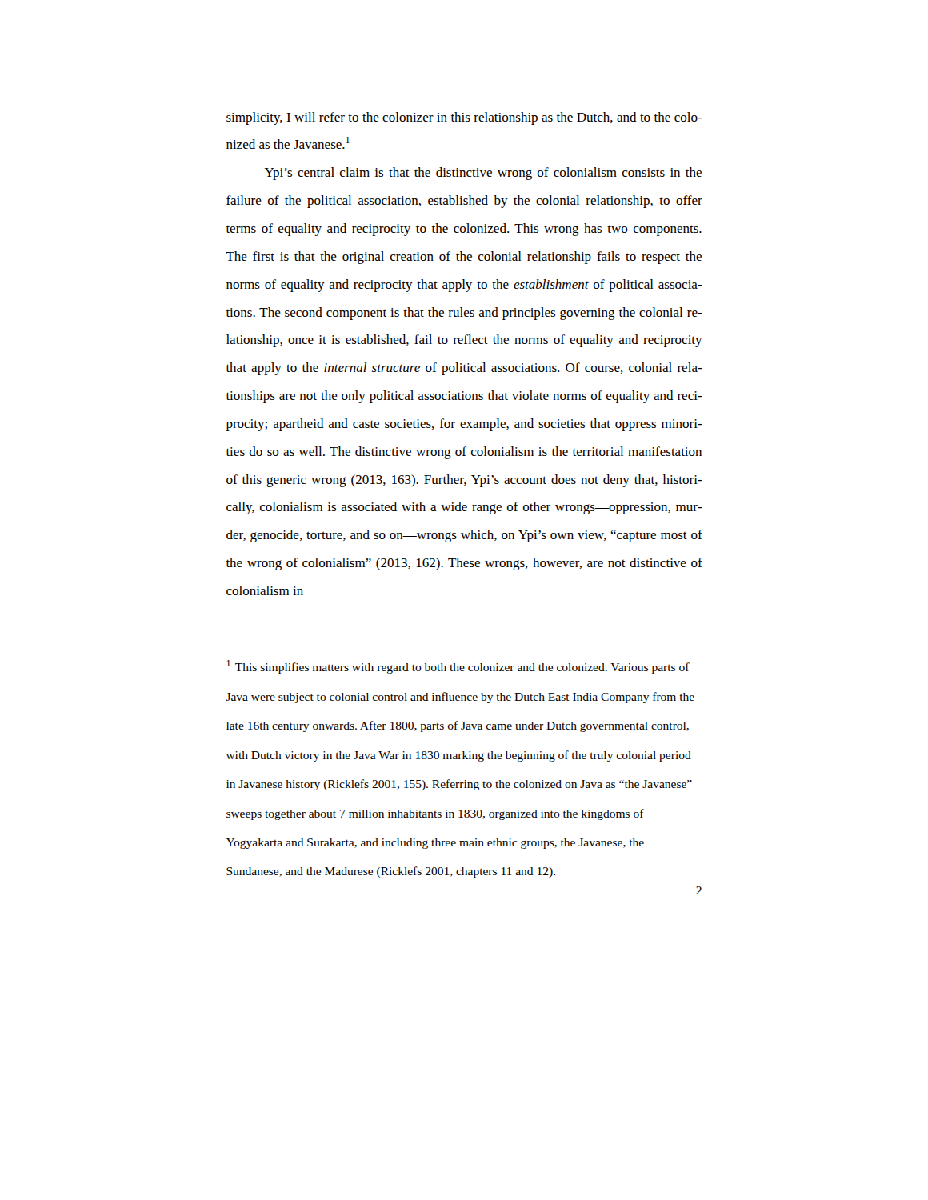simplicity, I will refer to the colonizer in this relationship as the Dutch, and to the colonized as the Javanese.1
Ypi’s central claim is that the distinctive wrong of colonialism consists in the failure of the political association, established by the colonial relationship, to offer terms of equality and reciprocity to the colonized. This wrong has two components. The first is that the original creation of the colonial relationship fails to respect the norms of equality and reciprocity that apply to the establishment of political associations. The second component is that the rules and principles governing the colonial relationship, once it is established, fail to reflect the norms of equality and reciprocity that apply to the internal structure of political associations. Of course, colonial relationships are not the only political associations that violate norms of equality and reciprocity; apartheid and caste societies, for example, and societies that oppress minorities do so as well. The distinctive wrong of colonialism is the territorial manifestation of this generic wrong (2013, 163). Further, Ypi’s account does not deny that, historically, colonialism is associated with a wide range of other wrongs—oppression, murder, genocide, torture, and so on—wrongs which, on Ypi’s own view, “capture most of the wrong of colonialism” (2013, 162). These wrongs, however, are not distinctive of colonialism in
1 This simplifies matters with regard to both the colonizer and the colonized. Various parts of Java were subject to colonial control and influence by the Dutch East India Company from the late 16th century onwards. After 1800, parts of Java came under Dutch governmental control, with Dutch victory in the Java War in 1830 marking the beginning of the truly colonial period in Javanese history (Ricklefs 2001, 155). Referring to the colonized on Java as “the Javanese” sweeps together about 7 million inhabitants in 1830, organized into the kingdoms of Yogyakarta and Surakarta, and including three main ethnic groups, the Javanese, the Sundanese, and the Madurese (Ricklefs 2001, chapters 11 and 12).
2